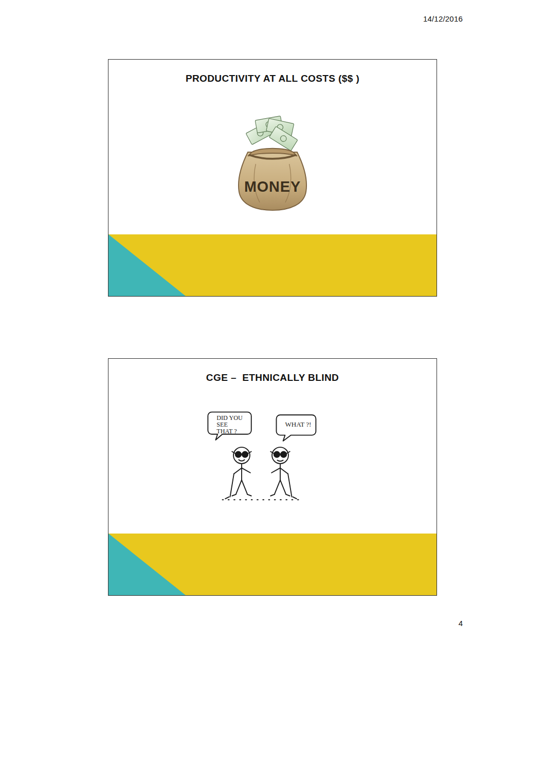14/12/2016
PRODUCTIVITY AT ALL COSTS ($$ )
MONEY
CGE – ETHNICALLY BLIND
DID YOU SEE THAT ? WHAT ?!
4